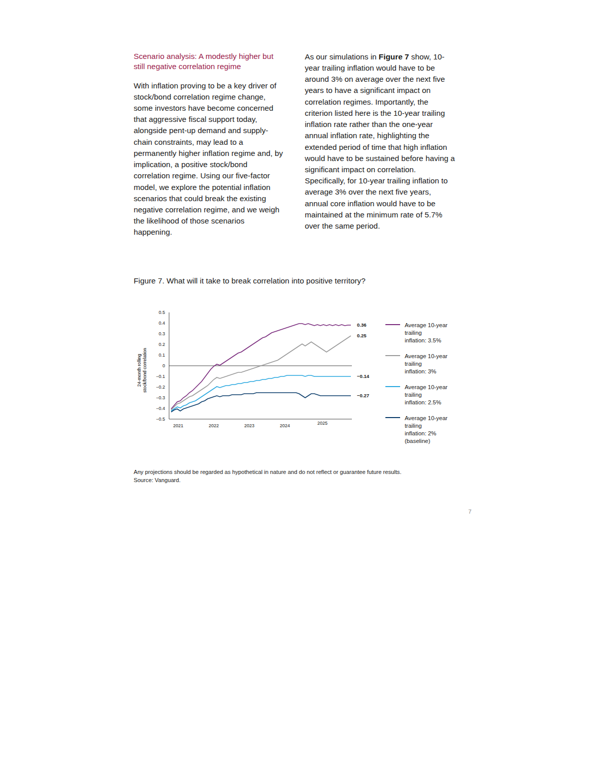Scenario analysis: A modestly higher but still negative correlation regime
With inflation proving to be a key driver of stock/bond correlation regime change, some investors have become concerned that aggressive fiscal support today, alongside pent-up demand and supply-chain constraints, may lead to a permanently higher inflation regime and, by implication, a positive stock/bond correlation regime. Using our five-factor model, we explore the potential inflation scenarios that could break the existing negative correlation regime, and we weigh the likelihood of those scenarios happening.
As our simulations in Figure 7 show, 10-year trailing inflation would have to be around 3% on average over the next five years to have a significant impact on correlation regimes. Importantly, the criterion listed here is the 10-year trailing inflation rate rather than the one-year annual inflation rate, highlighting the extended period of time that high inflation would have to be sustained before having a significant impact on correlation. Specifically, for 10-year trailing inflation to average 3% over the next five years, annual core inflation would have to be maintained at the minimum rate of 5.7% over the same period.
Figure 7. What will it take to break correlation into positive territory?
24-month rolling stock/bond correlation 0.5 0.4 0.3 0.2 0.1 0 −0.1 −0.2 −0.3 −0.4 −0.5 2021 2022 2023 2024 2025 0.36 0.25 −0.14 −0.27
Average 10-year trailing
inflation: 3.5%
Average 10-year trailing
inflation: 3%
Average 10-year trailing
inflation: 2.5%
Average 10-year trailing
inflation: 2% (baseline)
Any projections should be regarded as hypothetical in nature and do not reflect or guarantee future results.
Source: Vanguard.
7